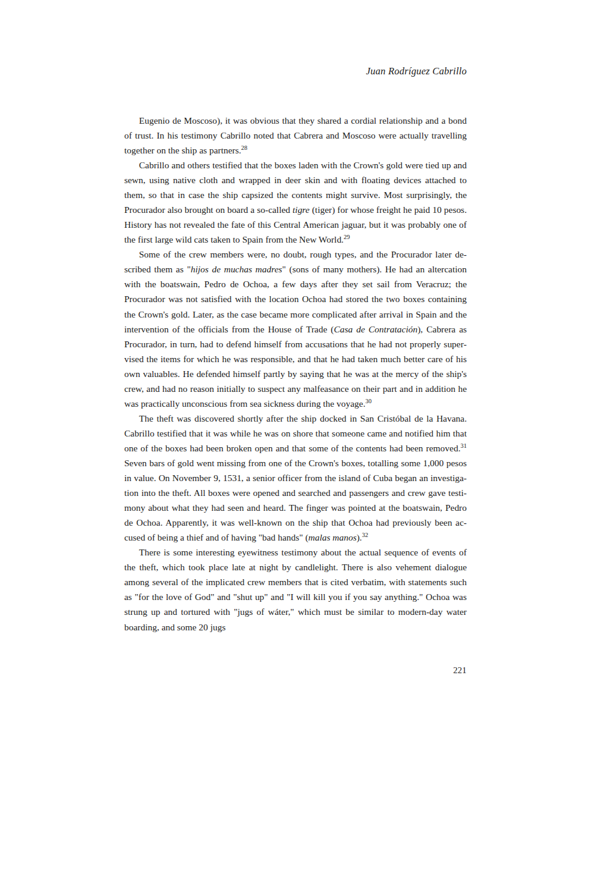Juan Rodríguez Cabrillo
Eugenio de Moscoso), it was obvious that they shared a cordial relationship and a bond of trust. In his testimony Cabrillo noted that Cabrera and Moscoso were actually travelling together on the ship as partners.28
Cabrillo and others testified that the boxes laden with the Crown's gold were tied up and sewn, using native cloth and wrapped in deer skin and with floating devices attached to them, so that in case the ship capsized the contents might survive. Most surprisingly, the Procurador also brought on board a so-called tigre (tiger) for whose freight he paid 10 pesos. History has not revealed the fate of this Central American jaguar, but it was probably one of the first large wild cats taken to Spain from the New World.29
Some of the crew members were, no doubt, rough types, and the Procurador later described them as "hijos de muchas madres" (sons of many mothers). He had an altercation with the boatswain, Pedro de Ochoa, a few days after they set sail from Veracruz; the Procurador was not satisfied with the location Ochoa had stored the two boxes containing the Crown's gold. Later, as the case became more complicated after arrival in Spain and the intervention of the officials from the House of Trade (Casa de Contratación), Cabrera as Procurador, in turn, had to defend himself from accusations that he had not properly supervised the items for which he was responsible, and that he had taken much better care of his own valuables. He defended himself partly by saying that he was at the mercy of the ship's crew, and had no reason initially to suspect any malfeasance on their part and in addition he was practically unconscious from sea sickness during the voyage.30
The theft was discovered shortly after the ship docked in San Cristóbal de la Havana. Cabrillo testified that it was while he was on shore that someone came and notified him that one of the boxes had been broken open and that some of the contents had been removed.31 Seven bars of gold went missing from one of the Crown's boxes, totalling some 1,000 pesos in value. On November 9, 1531, a senior officer from the island of Cuba began an investigation into the theft. All boxes were opened and searched and passengers and crew gave testimony about what they had seen and heard. The finger was pointed at the boatswain, Pedro de Ochoa. Apparently, it was well-known on the ship that Ochoa had previously been accused of being a thief and of having "bad hands" (malas manos).32
There is some interesting eyewitness testimony about the actual sequence of events of the theft, which took place late at night by candlelight. There is also vehement dialogue among several of the implicated crew members that is cited verbatim, with statements such as "for the love of God" and "shut up" and "I will kill you if you say anything." Ochoa was strung up and tortured with "jugs of wáter," which must be similar to modern-day water boarding, and some 20 jugs
221